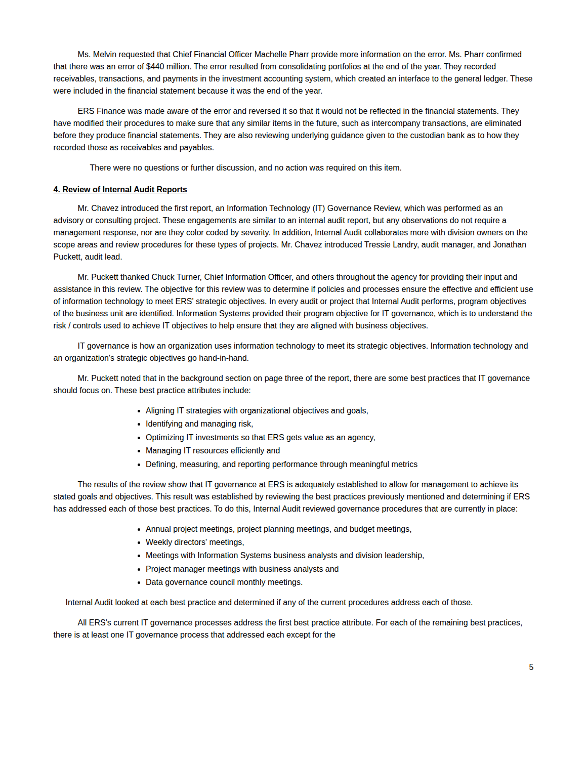Ms. Melvin requested that Chief Financial Officer Machelle Pharr provide more information on the error. Ms. Pharr confirmed that there was an error of $440 million. The error resulted from consolidating portfolios at the end of the year. They recorded receivables, transactions, and payments in the investment accounting system, which created an interface to the general ledger. These were included in the financial statement because it was the end of the year.
ERS Finance was made aware of the error and reversed it so that it would not be reflected in the financial statements. They have modified their procedures to make sure that any similar items in the future, such as intercompany transactions, are eliminated before they produce financial statements. They are also reviewing underlying guidance given to the custodian bank as to how they recorded those as receivables and payables.
There were no questions or further discussion, and no action was required on this item.
4. Review of Internal Audit Reports
Mr. Chavez introduced the first report, an Information Technology (IT) Governance Review, which was performed as an advisory or consulting project. These engagements are similar to an internal audit report, but any observations do not require a management response, nor are they color coded by severity. In addition, Internal Audit collaborates more with division owners on the scope areas and review procedures for these types of projects. Mr. Chavez introduced Tressie Landry, audit manager, and Jonathan Puckett, audit lead.
Mr. Puckett thanked Chuck Turner, Chief Information Officer, and others throughout the agency for providing their input and assistance in this review. The objective for this review was to determine if policies and processes ensure the effective and efficient use of information technology to meet ERS' strategic objectives. In every audit or project that Internal Audit performs, program objectives of the business unit are identified. Information Systems provided their program objective for IT governance, which is to understand the risk / controls used to achieve IT objectives to help ensure that they are aligned with business objectives.
IT governance is how an organization uses information technology to meet its strategic objectives. Information technology and an organization's strategic objectives go hand-in-hand.
Mr. Puckett noted that in the background section on page three of the report, there are some best practices that IT governance should focus on. These best practice attributes include:
Aligning IT strategies with organizational objectives and goals,
Identifying and managing risk,
Optimizing IT investments so that ERS gets value as an agency,
Managing IT resources efficiently and
Defining, measuring, and reporting performance through meaningful metrics
The results of the review show that IT governance at ERS is adequately established to allow for management to achieve its stated goals and objectives. This result was established by reviewing the best practices previously mentioned and determining if ERS has addressed each of those best practices. To do this, Internal Audit reviewed governance procedures that are currently in place:
Annual project meetings, project planning meetings, and budget meetings,
Weekly directors' meetings,
Meetings with Information Systems business analysts and division leadership,
Project manager meetings with business analysts and
Data governance council monthly meetings.
Internal Audit looked at each best practice and determined if any of the current procedures address each of those.
All ERS's current IT governance processes address the first best practice attribute. For each of the remaining best practices, there is at least one IT governance process that addressed each except for the
5